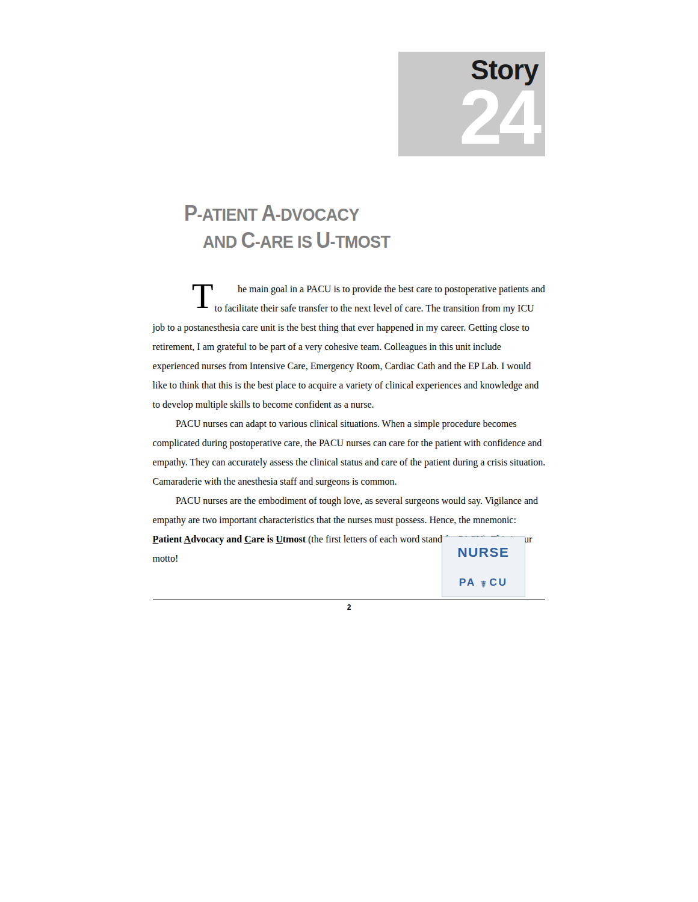Story
24
P-atient A-dvocacy and C-are is U-tmost
The main goal in a PACU is to provide the best care to postoperative patients and to facilitate their safe transfer to the next level of care. The transition from my ICU job to a postanesthesia care unit is the best thing that ever happened in my career. Getting close to retirement, I am grateful to be part of a very cohesive team. Colleagues in this unit include experienced nurses from Intensive Care, Emergency Room, Cardiac Cath and the EP Lab. I would like to think that this is the best place to acquire a variety of clinical experiences and knowledge and to develop multiple skills to become confident as a nurse.
PACU nurses can adapt to various clinical situations. When a simple procedure becomes complicated during postoperative care, the PACU nurses can care for the patient with confidence and empathy. They can accurately assess the clinical status and care of the patient during a crisis situation. Camaraderie with the anesthesia staff and surgeons is common.
PACU nurses are the embodiment of tough love, as several surgeons would say. Vigilance and empathy are two important characteristics that the nurses must possess. Hence, the mnemonic: Patient Advocacy and Care is Utmost (the first letters of each word stand for PACU). This is our motto!
NURSE
PA CU
☤
2